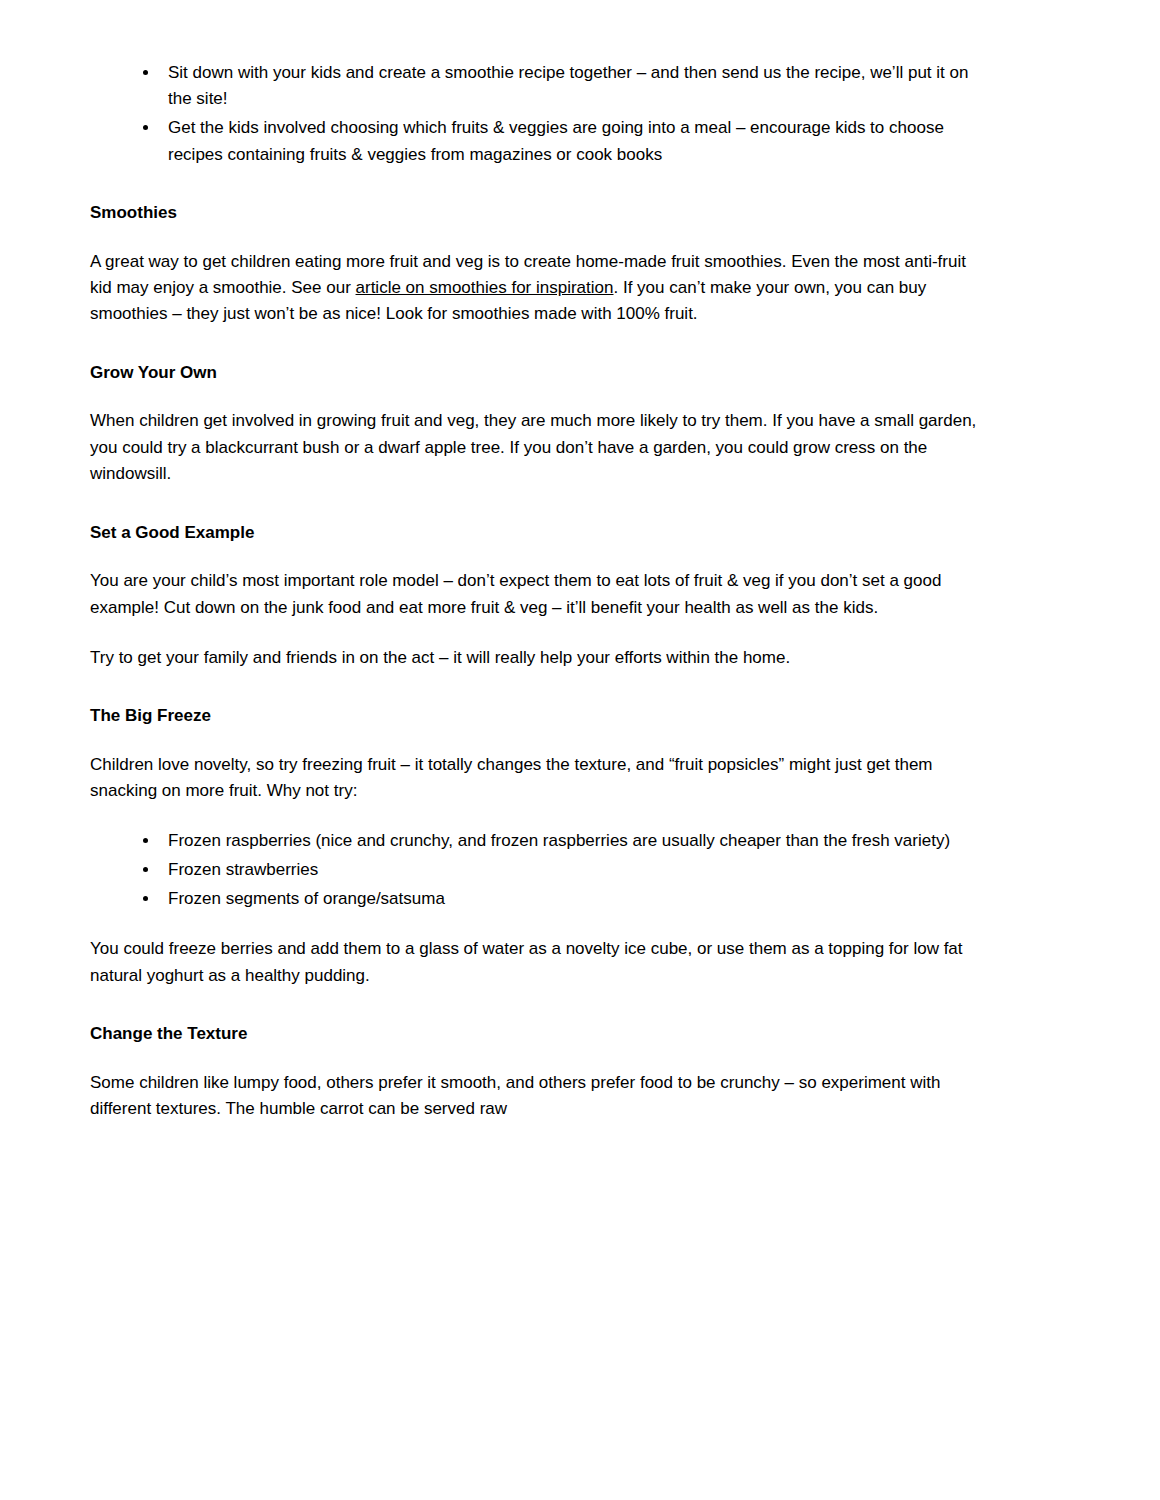Sit down with your kids and create a smoothie recipe together – and then send us the recipe, we’ll put it on the site!
Get the kids involved choosing which fruits & veggies are going into a meal – encourage kids to choose recipes containing fruits & veggies from magazines or cook books
Smoothies
A great way to get children eating more fruit and veg is to create home-made fruit smoothies. Even the most anti-fruit kid may enjoy a smoothie. See our article on smoothies for inspiration. If you can’t make your own, you can buy smoothies – they just won’t be as nice! Look for smoothies made with 100% fruit.
Grow Your Own
When children get involved in growing fruit and veg, they are much more likely to try them. If you have a small garden, you could try a blackcurrant bush or a dwarf apple tree. If you don’t have a garden, you could grow cress on the windowsill.
Set a Good Example
You are your child’s most important role model – don’t expect them to eat lots of fruit & veg if you don’t set a good example! Cut down on the junk food and eat more fruit & veg – it’ll benefit your health as well as the kids.
Try to get your family and friends in on the act – it will really help your efforts within the home.
The Big Freeze
Children love novelty, so try freezing fruit – it totally changes the texture, and “fruit popsicles” might just get them snacking on more fruit. Why not try:
Frozen raspberries (nice and crunchy, and frozen raspberries are usually cheaper than the fresh variety)
Frozen strawberries
Frozen segments of orange/satsuma
You could freeze berries and add them to a glass of water as a novelty ice cube, or use them as a topping for low fat natural yoghurt as a healthy pudding.
Change the Texture
Some children like lumpy food, others prefer it smooth, and others prefer food to be crunchy – so experiment with different textures. The humble carrot can be served raw